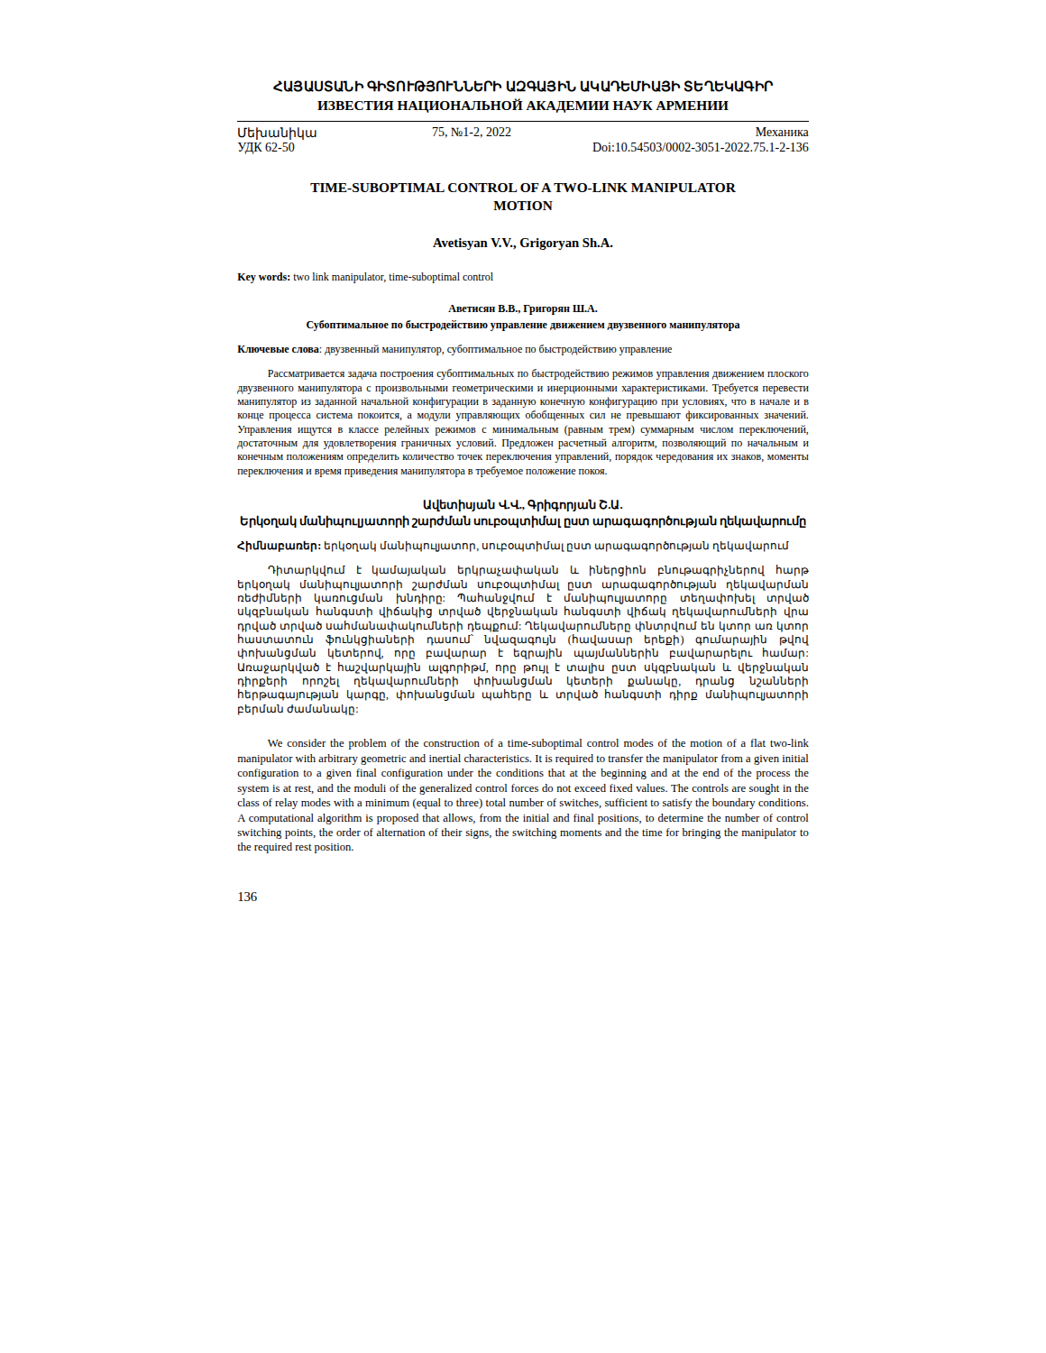ՀԱՅԱՍՏԱՆԻ ԳԻՏՈՒԹՅՈՒՆՆԵՐԻ ԱԶԳԱՅԻՆ ԱԿԱԴԵՄԻԱՅԻ ՏԵՂԵԿԱԳԻՐ
ИЗВЕСТИЯ НАЦИОНАЛЬНОЙ АКАДЕМИИ НАУК АРМЕНИИ
| Մեխանիկա | 75, №1-2, 2022 | Механика |
| УДК 62-50 | | Doi:10.54503/0002-3051-2022.75.1-2-136 |
Time-Suboptimal Control of a Two-Link Manipulator
Motion
Avetisyan V.V., Grigoryan Sh.A.
Key words: two link manipulator, time-suboptimal control
Аветисян В.В., Григорян Ш.А.
Субоптимальное по быстродействию управление движением двузвенного манипулятора
Ключевые слова: двузвенный манипулятор, субоптимальное по быстродействию управление
Рассматривается задача построения субоптимальных по быстродействию режимов управления движением плоского двузвенного манипулятора с произвольными геометрическими и инерционными характеристиками. Требуется перевести манипулятор из заданной начальной конфигурации в заданную конечную конфигурацию при условиях, что в начале и в конце процесса система покоится, а модули управляющих обобщенных сил не превышают фиксированных значений. Управления ищутся в классе релейных режимов с минимальным (равным трем) суммарным числом переключений, достаточным для удовлетворения граничных условий. Предложен расчетный алгоритм, позволяющий по начальным и конечным положениям определить количество точек переключения управлений, порядок чередования их знаков, моменты переключения и время приведения манипулятора в требуемое положение покоя.
Ավետիսյան Վ.Վ., Գրիգորյան Շ.Ա.
Երկօղակ մանիպուլյատորի շարժման սուբօպտիմալ ըստ արագագործության ղեկավարումը
Հիմնաբառեր: երկօղակ մանիպուլյատոր, սուբօպտիմալ ըստ արագագործության ղեկավարում
Դիտարկվում է կամայական երկրաչափական և իներցիոն բնութագրիչներով հարթ երկօղակ մանիպուլյատորի շարժման սուբօպտիմալ ըստ արագագործության ղեկավարման ռեժիմների կառուցման խնդիրը: Պահանջվում է մանիպուլյատորը տեղափոխել տրված սկզբնական հանգստի վիճակից տրված վերջնական հանգստի վիճակ ղեկավարումների վրա դրված տրված սահմանափակումների դեպքում: Ղեկավարումները փնտրվում են կտոր առ կտոր հաստատուն ֆունկցիաների դասում՝ նվազագույն (հավասար երեքի) գումարային թվով փոխանցման կետերով, որը բավարար է եզրային պայմաններին բավարարելու համար: Առաջարկված է հաշվարկային ալգորիթմ, որը թույլ է տալիս ըստ սկզբնական և վերջնական դիրքերի որոշել ղեկավարումների փոխանցման կետերի քանակը, դրանց նշանների հերթագայության կարգը, փոխանցման պահերը և տրված հանգստի դիրք մանիպուլյատորի բերման ժամանակը:
We consider the problem of the construction of a time-suboptimal control modes of the motion of a flat two-link manipulator with arbitrary geometric and inertial characteristics. It is required to transfer the manipulator from a given initial configuration to a given final configuration under the conditions that at the beginning and at the end of the process the system is at rest, and the moduli of the generalized control forces do not exceed fixed values. The controls are sought in the class of relay modes with a minimum (equal to three) total number of switches, sufficient to satisfy the boundary conditions. A computational algorithm is proposed that allows, from the initial and final positions, to determine the number of control switching points, the order of alternation of their signs, the switching moments and the time for bringing the manipulator to the required rest position.
136